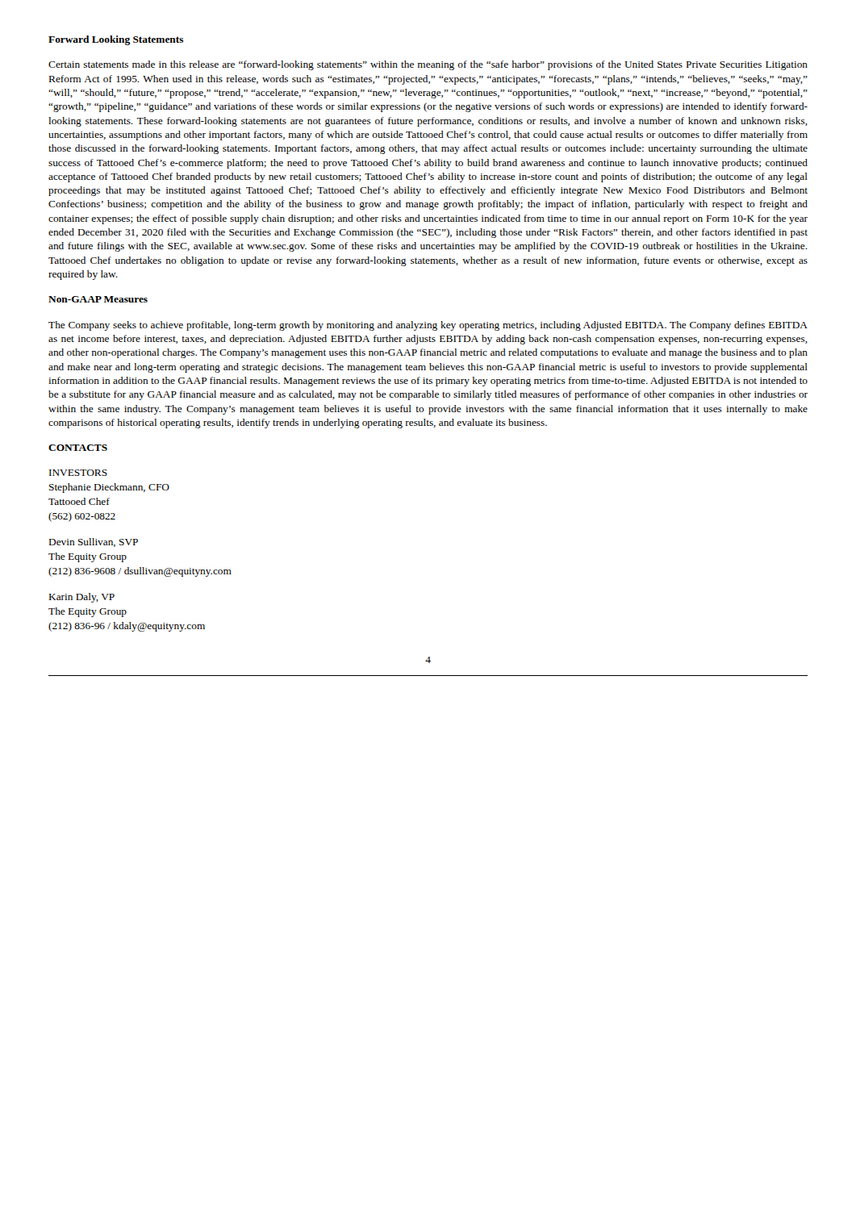Forward Looking Statements
Certain statements made in this release are “forward-looking statements” within the meaning of the “safe harbor” provisions of the United States Private Securities Litigation Reform Act of 1995. When used in this release, words such as “estimates,” “projected,” “expects,” “anticipates,” “forecasts,” “plans,” “intends,” “believes,” “seeks,” “may,” “will,” “should,” “future,” “propose,” “trend,” “accelerate,” “expansion,” “new,” “leverage,” “continues,” “opportunities,” “outlook,” “next,” “increase,” “beyond,” “potential,” “growth,” “pipeline,” “guidance” and variations of these words or similar expressions (or the negative versions of such words or expressions) are intended to identify forward-looking statements. These forward-looking statements are not guarantees of future performance, conditions or results, and involve a number of known and unknown risks, uncertainties, assumptions and other important factors, many of which are outside Tattooed Chef’s control, that could cause actual results or outcomes to differ materially from those discussed in the forward-looking statements. Important factors, among others, that may affect actual results or outcomes include: uncertainty surrounding the ultimate success of Tattooed Chef’s e-commerce platform; the need to prove Tattooed Chef’s ability to build brand awareness and continue to launch innovative products; continued acceptance of Tattooed Chef branded products by new retail customers; Tattooed Chef’s ability to increase in-store count and points of distribution; the outcome of any legal proceedings that may be instituted against Tattooed Chef; Tattooed Chef’s ability to effectively and efficiently integrate New Mexico Food Distributors and Belmont Confections’ business; competition and the ability of the business to grow and manage growth profitably; the impact of inflation, particularly with respect to freight and container expenses; the effect of possible supply chain disruption; and other risks and uncertainties indicated from time to time in our annual report on Form 10-K for the year ended December 31, 2020 filed with the Securities and Exchange Commission (the “SEC”), including those under “Risk Factors” therein, and other factors identified in past and future filings with the SEC, available at www.sec.gov. Some of these risks and uncertainties may be amplified by the COVID-19 outbreak or hostilities in the Ukraine. Tattooed Chef undertakes no obligation to update or revise any forward-looking statements, whether as a result of new information, future events or otherwise, except as required by law.
Non-GAAP Measures
The Company seeks to achieve profitable, long-term growth by monitoring and analyzing key operating metrics, including Adjusted EBITDA. The Company defines EBITDA as net income before interest, taxes, and depreciation. Adjusted EBITDA further adjusts EBITDA by adding back non-cash compensation expenses, non-recurring expenses, and other non-operational charges. The Company’s management uses this non-GAAP financial metric and related computations to evaluate and manage the business and to plan and make near and long-term operating and strategic decisions. The management team believes this non-GAAP financial metric is useful to investors to provide supplemental information in addition to the GAAP financial results. Management reviews the use of its primary key operating metrics from time-to-time. Adjusted EBITDA is not intended to be a substitute for any GAAP financial measure and as calculated, may not be comparable to similarly titled measures of performance of other companies in other industries or within the same industry. The Company’s management team believes it is useful to provide investors with the same financial information that it uses internally to make comparisons of historical operating results, identify trends in underlying operating results, and evaluate its business.
CONTACTS
INVESTORS
Stephanie Dieckmann, CFO
Tattooed Chef
(562) 602-0822
Devin Sullivan, SVP
The Equity Group
(212) 836-9608 / dsullivan@equityny.com
Karin Daly, VP
The Equity Group
(212) 836-96 / kdaly@equityny.com
4